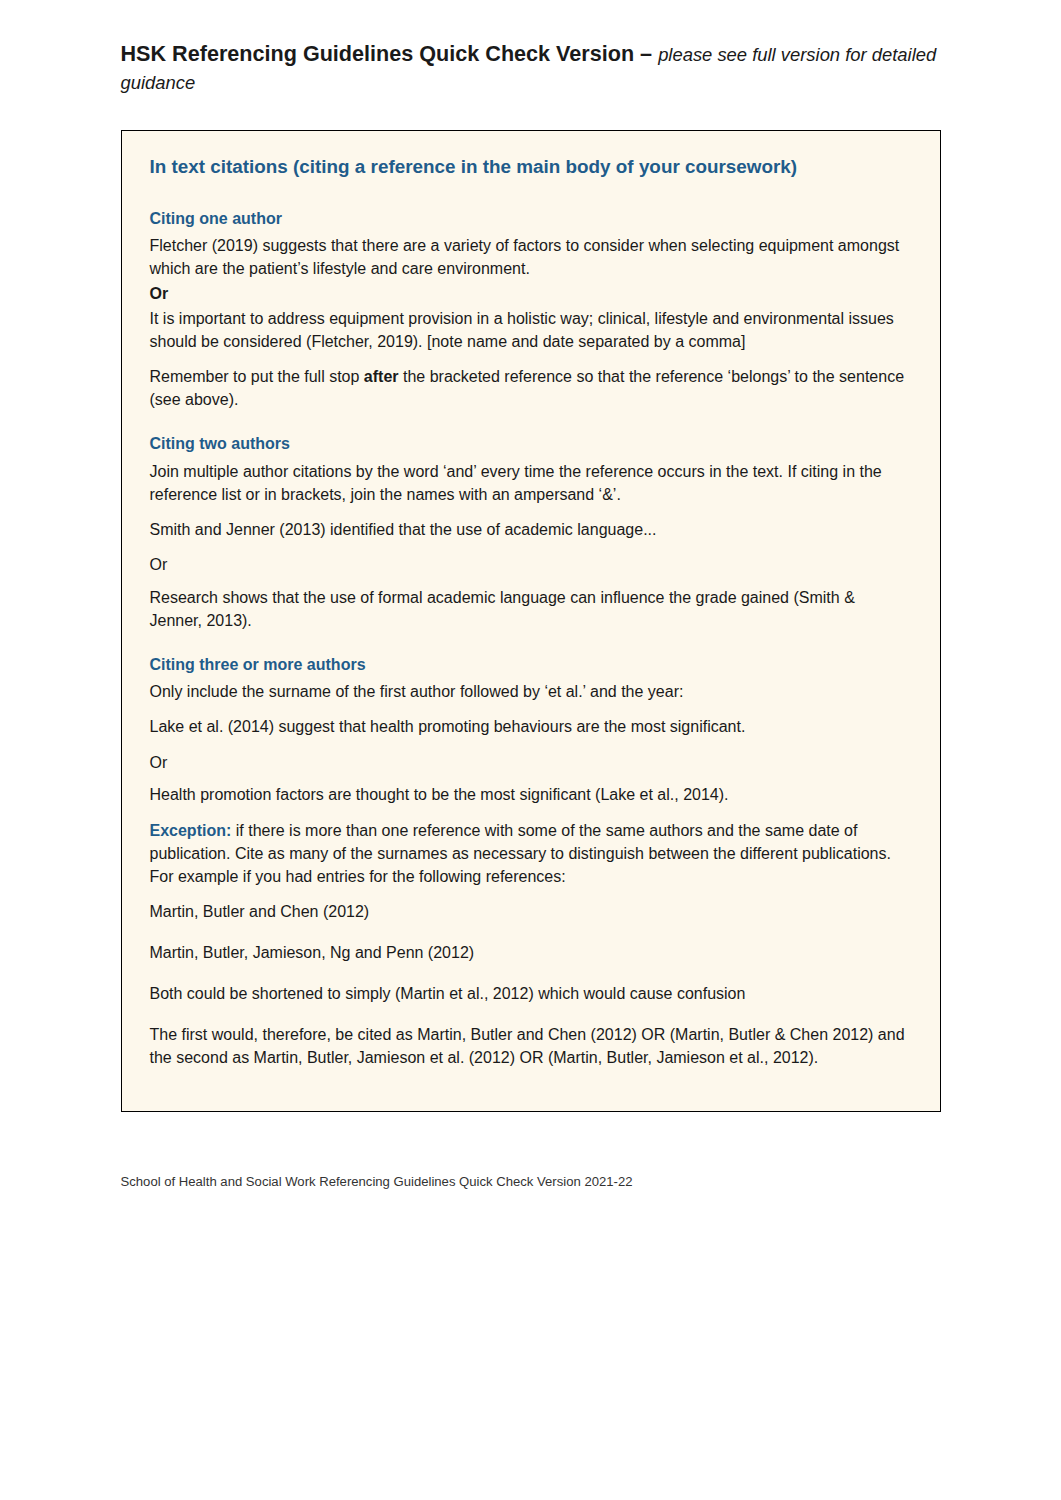HSK Referencing Guidelines Quick Check Version – please see full version for detailed guidance
In text citations (citing a reference in the main body of your coursework)
Citing one author
Fletcher (2019) suggests that there are a variety of factors to consider when selecting equipment amongst which are the patient’s lifestyle and care environment.
Or
It is important to address equipment provision in a holistic way; clinical, lifestyle and environmental issues should be considered (Fletcher, 2019). [note name and date separated by a comma]
Remember to put the full stop after the bracketed reference so that the reference ‘belongs’ to the sentence (see above).
Citing two authors
Join multiple author citations by the word ‘and’ every time the reference occurs in the text. If citing in the reference list or in brackets, join the names with an ampersand ‘&’.
Smith and Jenner (2013) identified that the use of academic language...
Or
Research shows that the use of formal academic language can influence the grade gained (Smith & Jenner, 2013).
Citing three or more authors
Only include the surname of the first author followed by ‘et al.’ and the year:
Lake et al. (2014) suggest that health promoting behaviours are the most significant.
Or
Health promotion factors are thought to be the most significant (Lake et al., 2014).
Exception: if there is more than one reference with some of the same authors and the same date of publication. Cite as many of the surnames as necessary to distinguish between the different publications. For example if you had entries for the following references:
Martin, Butler and Chen (2012)
Martin, Butler, Jamieson, Ng and Penn (2012)
Both could be shortened to simply (Martin et al., 2012) which would cause confusion
The first would, therefore, be cited as Martin, Butler and Chen (2012) OR (Martin, Butler & Chen 2012) and the second as Martin, Butler, Jamieson et al. (2012) OR (Martin, Butler, Jamieson et al., 2012).
School of Health and Social Work Referencing Guidelines Quick Check Version 2021-22